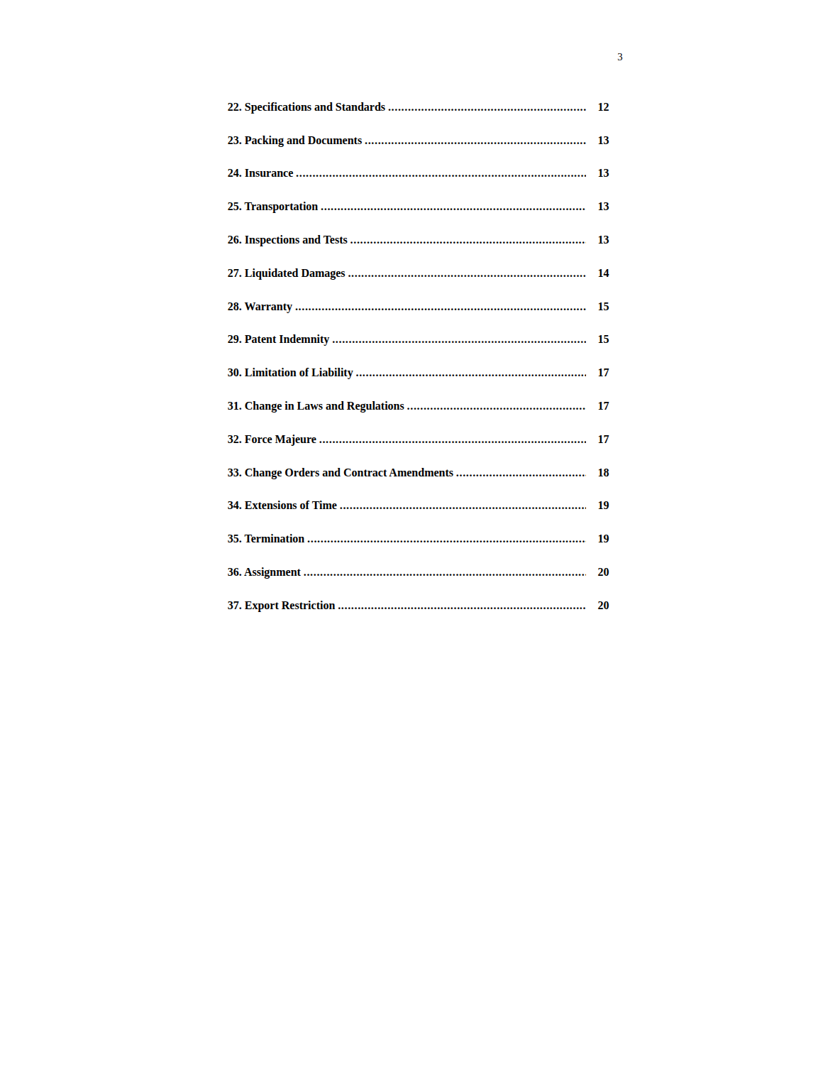3
22. Specifications and Standards ......................................................................................... 12
23. Packing and Documents ............................................................................................... 13
24. Insurance ................................................................................................................. 13
25. Transportation ......................................................................................................... 13
26. Inspections and Tests .................................................................................................. 13
27. Liquidated Damages ................................................................................................... 14
28. Warranty ................................................................................................................. 15
29. Patent Indemnity ......................................................................................................... 15
30. Limitation of Liability ................................................................................................ 17
31. Change in Laws and Regulations .............................................................................. 17
32. Force Majeure ......................................................................................................... 17
33. Change Orders and Contract Amendments ............................................................. 18
34. Extensions of Time ..................................................................................................... 19
35. Termination ............................................................................................................. 19
36. Assignment ............................................................................................................. 20
37. Export Restriction ....................................................................................................... 20